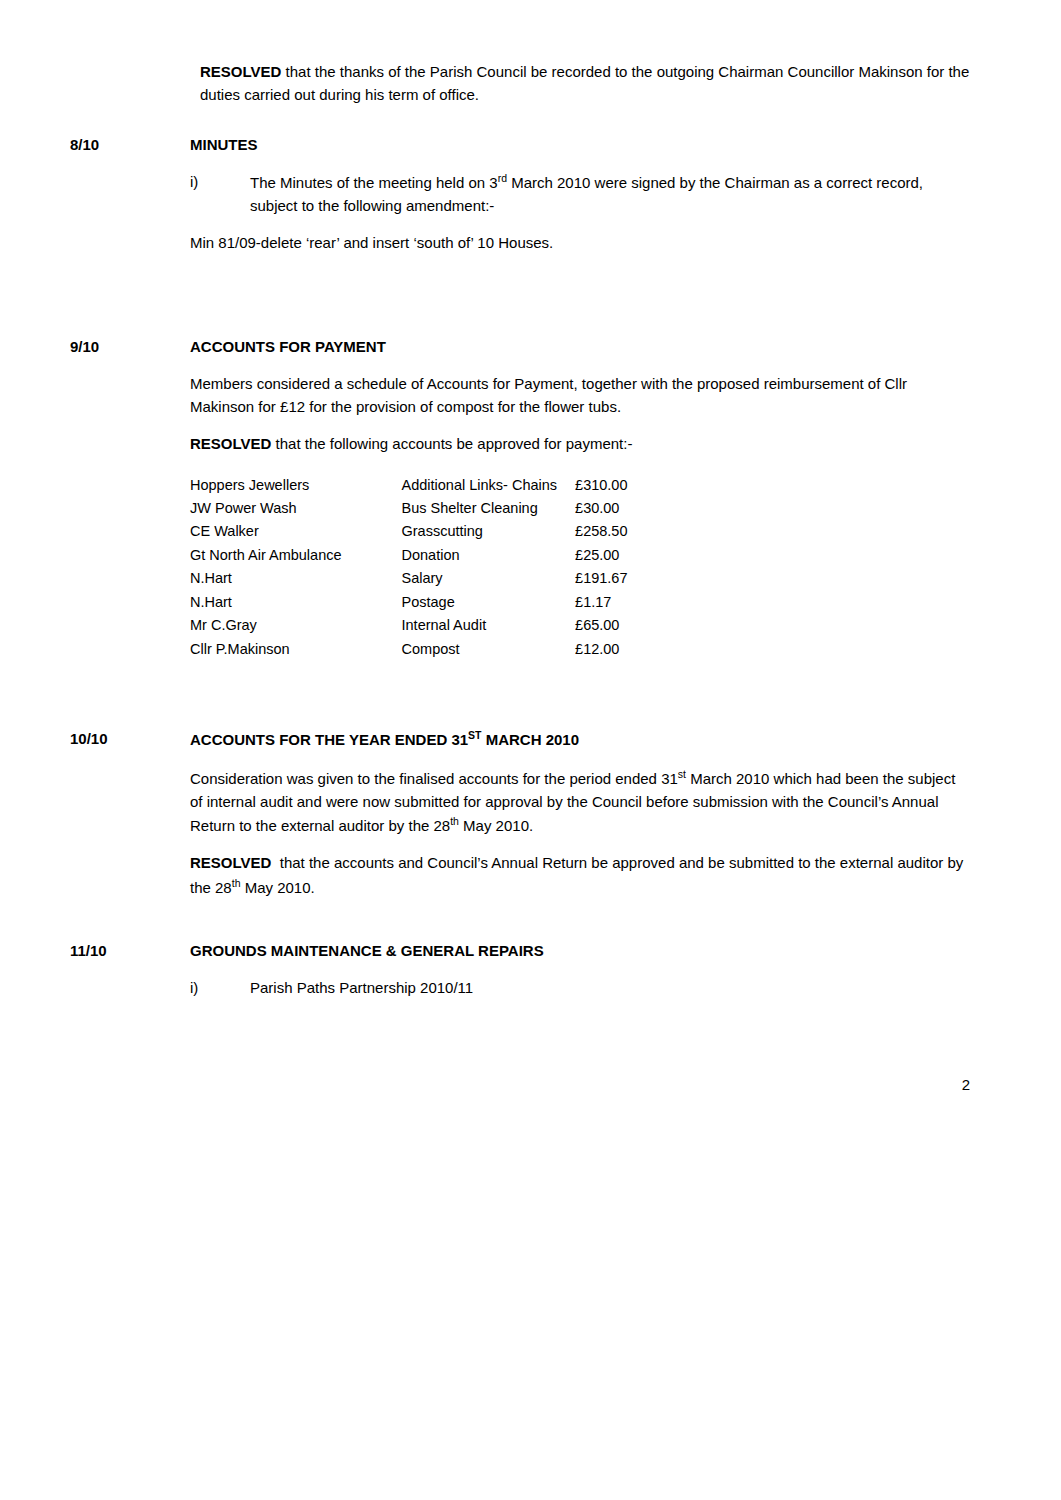RESOLVED that the thanks of the Parish Council be recorded to the outgoing Chairman Councillor Makinson for the duties carried out during his term of office.
8/10
MINUTES
i)
The Minutes of the meeting held on 3rd March 2010 were signed by the Chairman as a correct record, subject to the following amendment:-
Min 81/09-delete ‘rear’ and insert ‘south of’ 10 Houses.
9/10
ACCOUNTS FOR PAYMENT
Members considered a schedule of Accounts for Payment, together with the proposed reimbursement of Cllr Makinson for £12 for the provision of compost for the flower tubs.
RESOLVED that the following accounts be approved for payment:-
| Hoppers Jewellers | Additional Links- Chains | £310.00 |
| JW Power Wash | Bus Shelter Cleaning | £30.00 |
| CE Walker | Grasscutting | £258.50 |
| Gt North Air Ambulance | Donation | £25.00 |
| N.Hart | Salary | £191.67 |
| N.Hart | Postage | £1.17 |
| Mr C.Gray | Internal Audit | £65.00 |
| Cllr P.Makinson | Compost | £12.00 |
10/10
ACCOUNTS FOR THE YEAR ENDED 31ST MARCH 2010
Consideration was given to the finalised accounts for the period ended 31st March 2010 which had been the subject of internal audit and were now submitted for approval by the Council before submission with the Council’s Annual Return to the external auditor by the 28th May 2010.
RESOLVED that the accounts and Council’s Annual Return be approved and be submitted to the external auditor by the 28th May 2010.
11/10
GROUNDS MAINTENANCE & GENERAL REPAIRS
i)
Parish Paths Partnership 2010/11
2